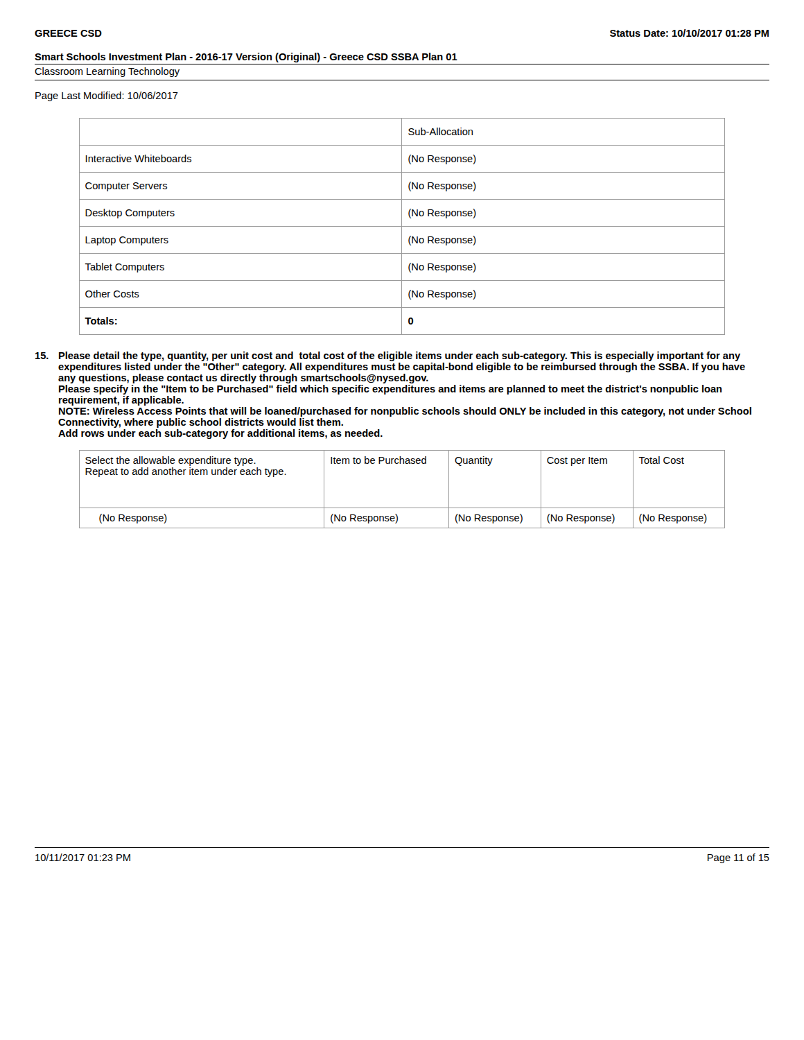GREECE CSD
Status Date: 10/10/2017 01:28 PM
Smart Schools Investment Plan - 2016-17 Version (Original) - Greece CSD SSBA Plan 01
Classroom Learning Technology
Page Last Modified: 10/06/2017
| | Sub-Allocation |
| Interactive Whiteboards | (No Response) |
| Computer Servers | (No Response) |
| Desktop Computers | (No Response) |
| Laptop Computers | (No Response) |
| Tablet Computers | (No Response) |
| Other Costs | (No Response) |
| Totals: | 0 |
15. Please detail the type, quantity, per unit cost and total cost of the eligible items under each sub-category. This is especially important for any expenditures listed under the "Other" category. All expenditures must be capital-bond eligible to be reimbursed through the SSBA. If you have any questions, please contact us directly through smartschools@nysed.gov.
Please specify in the "Item to be Purchased" field which specific expenditures and items are planned to meet the district's nonpublic loan requirement, if applicable.
NOTE: Wireless Access Points that will be loaned/purchased for nonpublic schools should ONLY be included in this category, not under School Connectivity, where public school districts would list them.
Add rows under each sub-category for additional items, as needed.
| Select the allowable expenditure type. Repeat to add another item under each type. | Item to be Purchased | Quantity | Cost per Item | Total Cost |
| --- | --- | --- | --- | --- |
| (No Response) | (No Response) | (No Response) | (No Response) | (No Response) |
10/11/2017 01:23 PM
Page 11 of 15